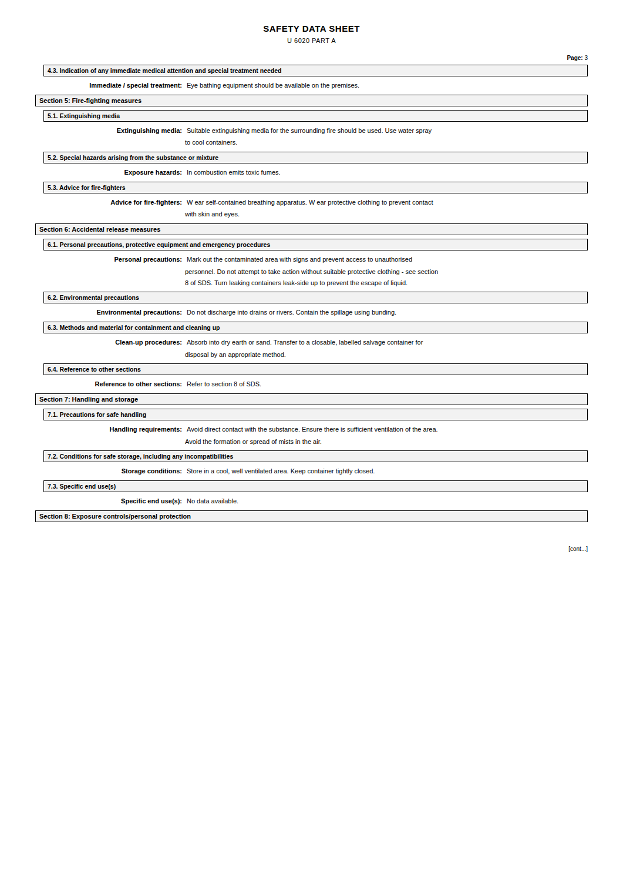SAFETY DATA SHEET
U 6020 PART A
Page: 3
4.3. Indication of any immediate medical attention and special treatment needed
Immediate / special treatment:
Eye bathing equipment should be available on the premises.
Section 5: Fire-fighting measures
5.1. Extinguishing media
Extinguishing media:
Suitable extinguishing media for the surrounding fire should be used. Use water spray
to cool containers.
5.2. Special hazards arising from the substance or mixture
Exposure hazards:
In combustion emits toxic fumes.
5.3. Advice for fire-fighters
Advice for fire-fighters:
W ear self-contained breathing apparatus. W ear protective clothing to prevent contact
with skin and eyes.
Section 6: Accidental release measures
6.1. Personal precautions, protective equipment and emergency procedures
Personal precautions:
Mark out the contaminated area with signs and prevent access to unauthorised
personnel. Do not attempt to take action without suitable protective clothing - see section
8 of SDS. Turn leaking containers leak-side up to prevent the escape of liquid.
6.2. Environmental precautions
Environmental precautions:
Do not discharge into drains or rivers. Contain the spillage using bunding.
6.3. Methods and material for containment and cleaning up
Clean-up procedures:
Absorb into dry earth or sand. Transfer to a closable, labelled salvage container for
disposal by an appropriate method.
6.4. Reference to other sections
Reference to other sections:
Refer to section 8 of SDS.
Section 7: Handling and storage
7.1. Precautions for safe handling
Handling requirements:
Avoid direct contact with the substance. Ensure there is sufficient ventilation of the area.
Avoid the formation or spread of mists in the air.
7.2. Conditions for safe storage, including any incompatibilities
Storage conditions:
Store in a cool, well ventilated area. Keep container tightly closed.
7.3. Specific end use(s)
Specific end use(s):
No data available.
Section 8: Exposure controls/personal protection
[cont...]